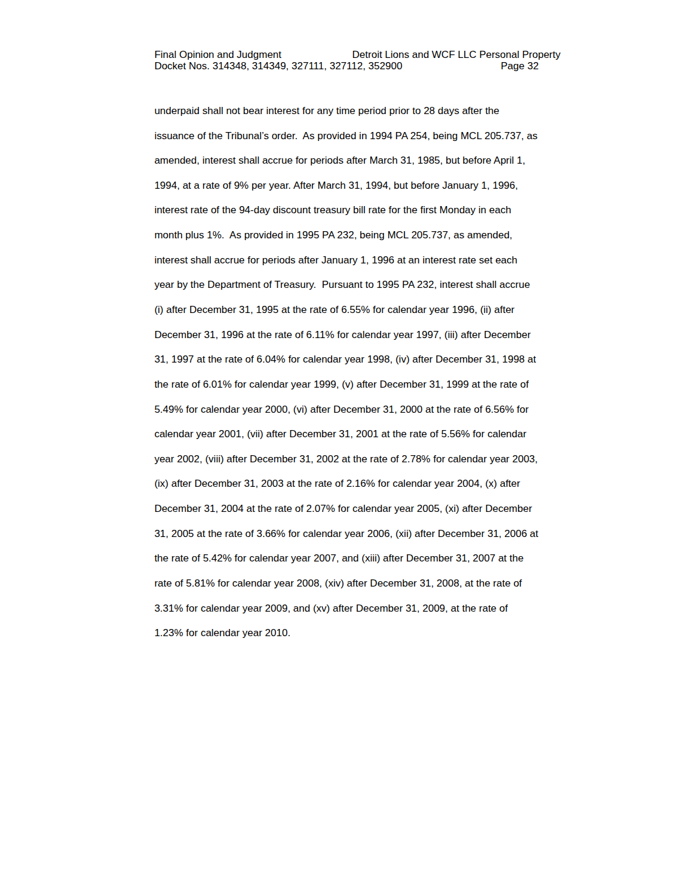Final Opinion and Judgment Detroit Lions and WCF LLC Personal Property
Docket Nos. 314348, 314349, 327111, 327112, 352900 Page 32
underpaid shall not bear interest for any time period prior to 28 days after the issuance of the Tribunal’s order. As provided in 1994 PA 254, being MCL 205.737, as amended, interest shall accrue for periods after March 31, 1985, but before April 1, 1994, at a rate of 9% per year. After March 31, 1994, but before January 1, 1996, interest rate of the 94-day discount treasury bill rate for the first Monday in each month plus 1%. As provided in 1995 PA 232, being MCL 205.737, as amended, interest shall accrue for periods after January 1, 1996 at an interest rate set each year by the Department of Treasury. Pursuant to 1995 PA 232, interest shall accrue (i) after December 31, 1995 at the rate of 6.55% for calendar year 1996, (ii) after December 31, 1996 at the rate of 6.11% for calendar year 1997, (iii) after December 31, 1997 at the rate of 6.04% for calendar year 1998, (iv) after December 31, 1998 at the rate of 6.01% for calendar year 1999, (v) after December 31, 1999 at the rate of 5.49% for calendar year 2000, (vi) after December 31, 2000 at the rate of 6.56% for calendar year 2001, (vii) after December 31, 2001 at the rate of 5.56% for calendar year 2002, (viii) after December 31, 2002 at the rate of 2.78% for calendar year 2003, (ix) after December 31, 2003 at the rate of 2.16% for calendar year 2004, (x) after December 31, 2004 at the rate of 2.07% for calendar year 2005, (xi) after December 31, 2005 at the rate of 3.66% for calendar year 2006, (xii) after December 31, 2006 at the rate of 5.42% for calendar year 2007, and (xiii) after December 31, 2007 at the rate of 5.81% for calendar year 2008, (xiv) after December 31, 2008, at the rate of 3.31% for calendar year 2009, and (xv) after December 31, 2009, at the rate of 1.23% for calendar year 2010.